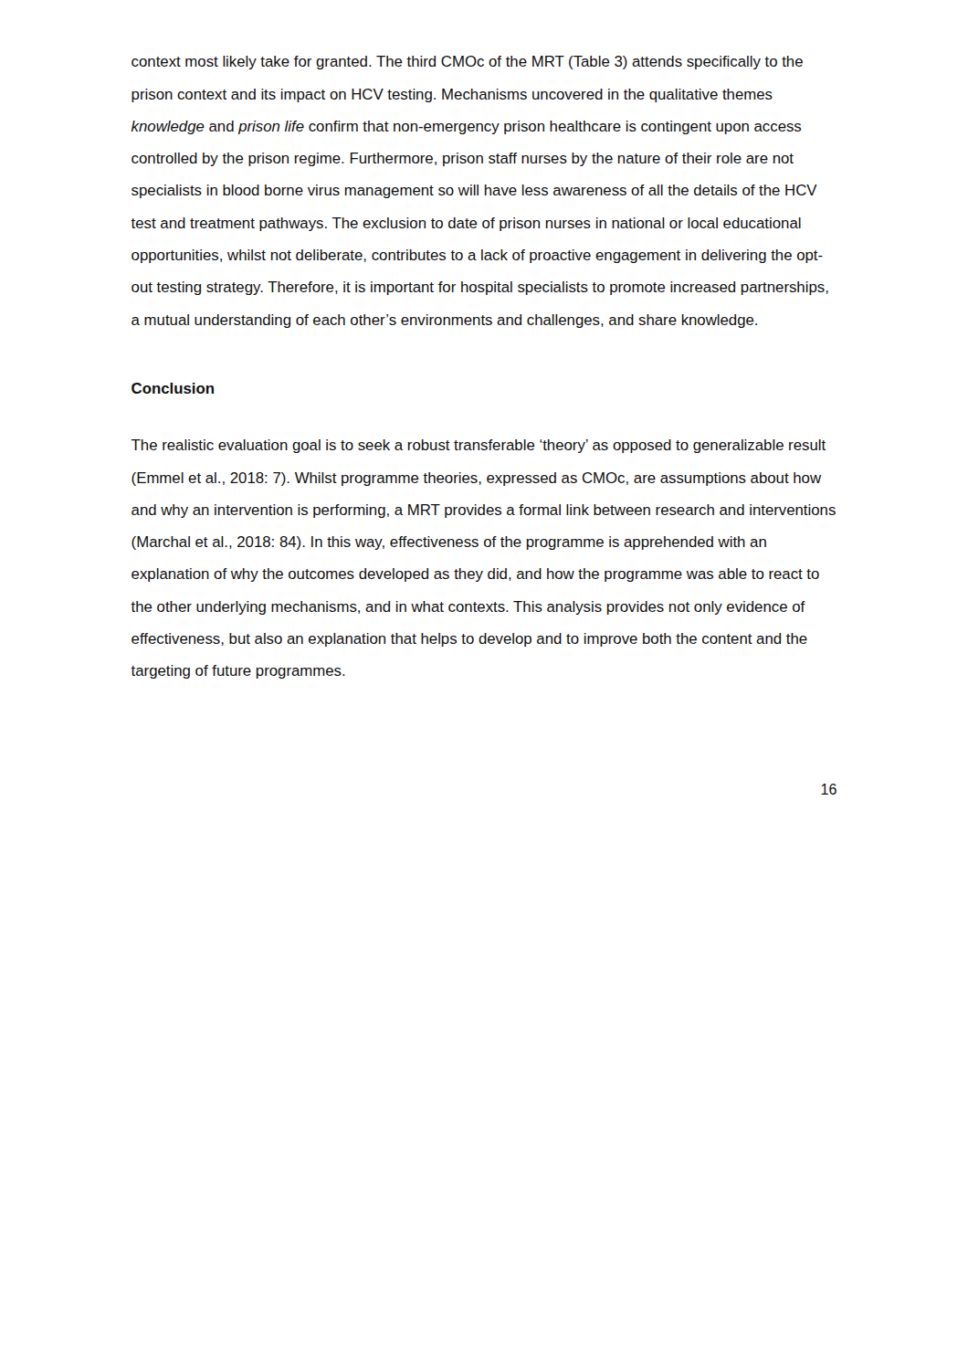context most likely take for granted. The third CMOc of the MRT (Table 3) attends specifically to the prison context and its impact on HCV testing. Mechanisms uncovered in the qualitative themes knowledge and prison life confirm that non-emergency prison healthcare is contingent upon access controlled by the prison regime. Furthermore, prison staff nurses by the nature of their role are not specialists in blood borne virus management so will have less awareness of all the details of the HCV test and treatment pathways. The exclusion to date of prison nurses in national or local educational opportunities, whilst not deliberate, contributes to a lack of proactive engagement in delivering the opt-out testing strategy. Therefore, it is important for hospital specialists to promote increased partnerships, a mutual understanding of each other’s environments and challenges, and share knowledge.
Conclusion
The realistic evaluation goal is to seek a robust transferable ‘theory’ as opposed to generalizable result (Emmel et al., 2018: 7). Whilst programme theories, expressed as CMOc, are assumptions about how and why an intervention is performing, a MRT provides a formal link between research and interventions (Marchal et al., 2018: 84). In this way, effectiveness of the programme is apprehended with an explanation of why the outcomes developed as they did, and how the programme was able to react to the other underlying mechanisms, and in what contexts. This analysis provides not only evidence of effectiveness, but also an explanation that helps to develop and to improve both the content and the targeting of future programmes.
16